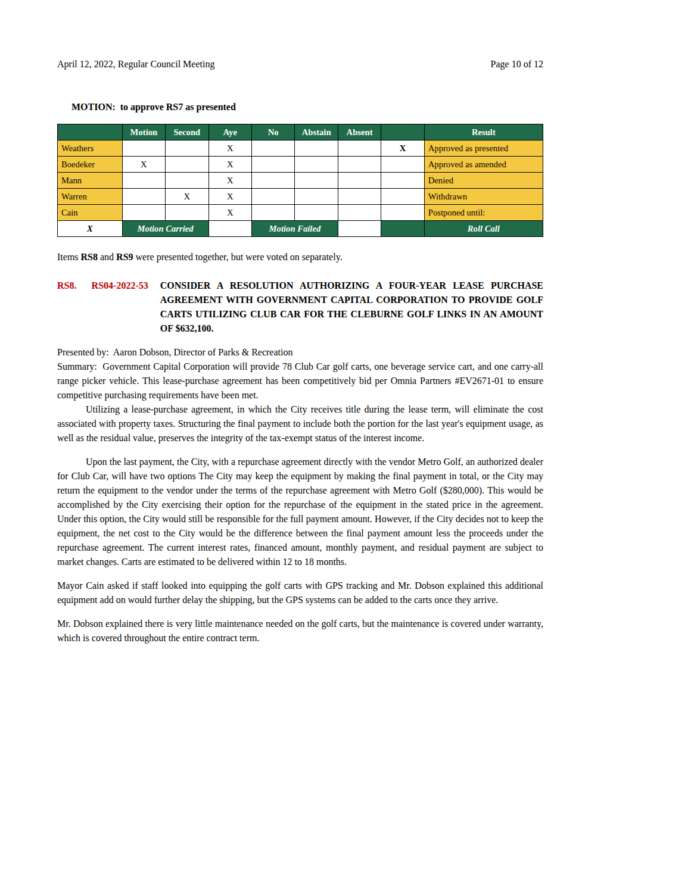April 12, 2022, Regular Council Meeting Page 10 of 12
MOTION: to approve RS7 as presented
| | Motion | Second | Aye | No | Abstain | Absent | | Result |
| --- | --- | --- | --- | --- | --- | --- | --- | --- |
| Weathers | | | X | | | | X | Approved as presented |
| Boedeker | X | | X | | | | | Approved as amended |
| Mann | | | X | | | | | Denied |
| Warren | | X | X | | | | | Withdrawn |
| Cain | | | X | | | | | Postponed until: |
| X | Motion Carried | | Motion Failed | | | Roll Call |
Items RS8 and RS9 were presented together, but were voted on separately.
| RS8. | RS04-2022-53 | Consider a resolution authorizing a four-year lease purchase agreement with Government Capital Corporation to provide golf carts utilizing Club Car for the Cleburne Golf Links in an amount of $632,100. |
Presented by: Aaron Dobson, Director of Parks & Recreation
Summary: Government Capital Corporation will provide 78 Club Car golf carts, one beverage service cart, and one carry-all range picker vehicle. This lease-purchase agreement has been competitively bid per Omnia Partners #EV2671-01 to ensure competitive purchasing requirements have been met.
Utilizing a lease-purchase agreement, in which the City receives title during the lease term, will eliminate the cost associated with property taxes. Structuring the final payment to include both the portion for the last year's equipment usage, as well as the residual value, preserves the integrity of the tax-exempt status of the interest income.
Upon the last payment, the City, with a repurchase agreement directly with the vendor Metro Golf, an authorized dealer for Club Car, will have two options The City may keep the equipment by making the final payment in total, or the City may return the equipment to the vendor under the terms of the repurchase agreement with Metro Golf ($280,000). This would be accomplished by the City exercising their option for the repurchase of the equipment in the stated price in the agreement. Under this option, the City would still be responsible for the full payment amount. However, if the City decides not to keep the equipment, the net cost to the City would be the difference between the final payment amount less the proceeds under the repurchase agreement. The current interest rates, financed amount, monthly payment, and residual payment are subject to market changes. Carts are estimated to be delivered within 12 to 18 months.
Mayor Cain asked if staff looked into equipping the golf carts with GPS tracking and Mr. Dobson explained this additional equipment add on would further delay the shipping, but the GPS systems can be added to the carts once they arrive.
Mr. Dobson explained there is very little maintenance needed on the golf carts, but the maintenance is covered under warranty, which is covered throughout the entire contract term.